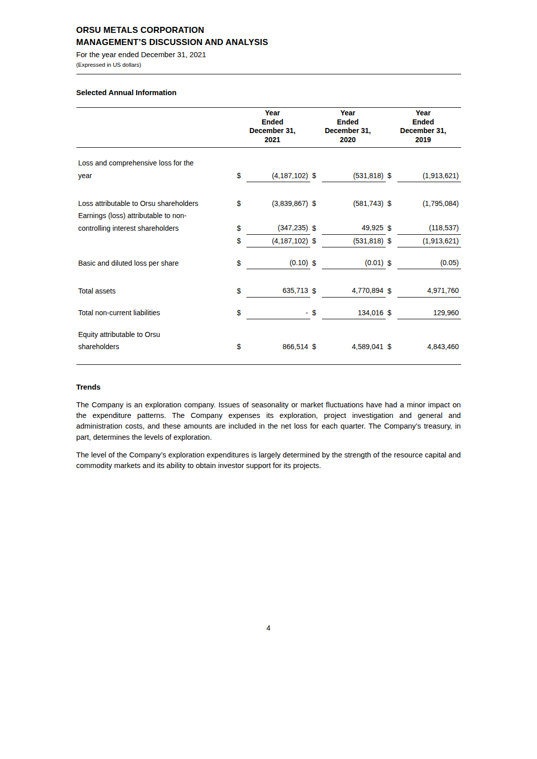ORSU METALS CORPORATION
MANAGEMENT’S DISCUSSION AND ANALYSIS
For the year ended December 31, 2021
(Expressed in US dollars)
Selected Annual Information
| | Year Ended December 31, 2021 | Year Ended December 31, 2020 | Year Ended December 31, 2019 |
| --- | --- | --- | --- |
| Loss and comprehensive loss for the | | | | | | |
| year | $ | (4,187,102) | $ | (531,818) | $ | (1,913,621) |
| Loss attributable to Orsu shareholders | $ | (3,839,867) | $ | (581,743) | $ | (1,795,084) |
| Earnings (loss) attributable to non- | | | | | | |
| controlling interest shareholders | $ | (347,235) | $ | 49,925 | $ | (118,537) |
| | $ | (4,187,102) | $ | (531,818) | $ | (1,913,621) |
| Basic and diluted loss per share | $ | (0.10) | $ | (0.01) | $ | (0.05) |
| Total assets | $ | 635,713 | $ | 4,770,894 | $ | 4,971,760 |
| Total non-current liabilities | $ | - | $ | 134,016 | $ | 129,960 |
| Equity attributable to Orsu | | | | | | |
| shareholders | $ | 866,514 | $ | 4,589,041 | $ | 4,843,460 |
Trends
The Company is an exploration company. Issues of seasonality or market fluctuations have had a minor impact on the expenditure patterns. The Company expenses its exploration, project investigation and general and administration costs, and these amounts are included in the net loss for each quarter. The Company’s treasury, in part, determines the levels of exploration.
The level of the Company’s exploration expenditures is largely determined by the strength of the resource capital and commodity markets and its ability to obtain investor support for its projects.
4